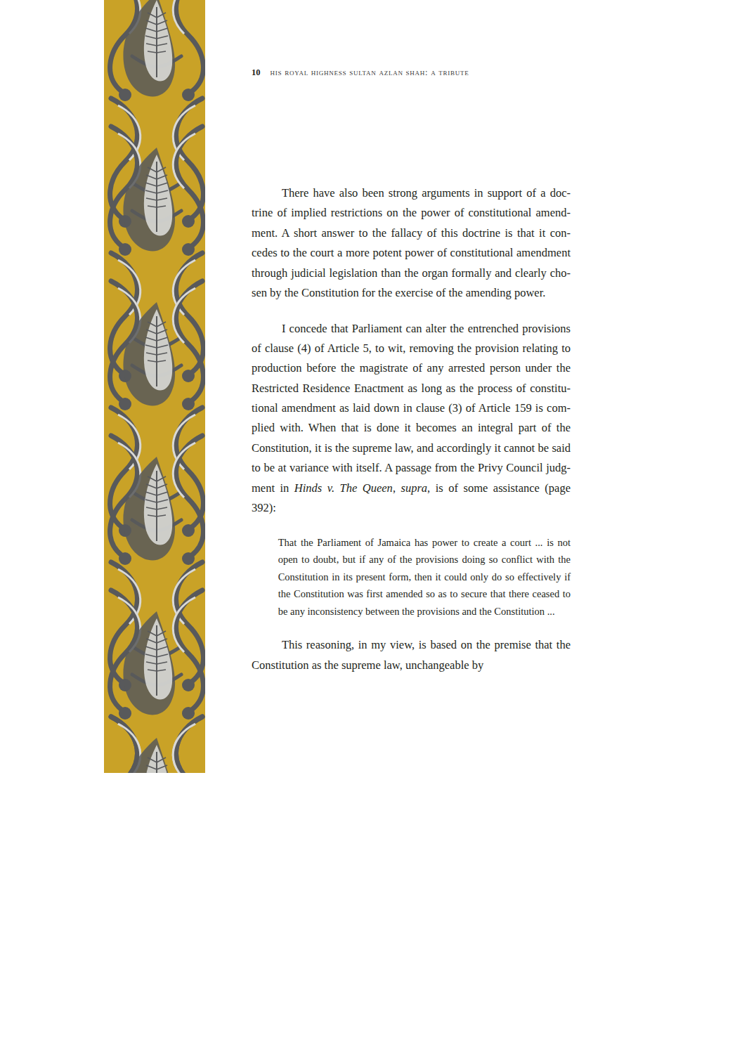10his royal highness sultan azlan shah: a tribute
There have also been strong arguments in support of a doctrine of implied restrictions on the power of constitutional amendment. A short answer to the fallacy of this doctrine is that it concedes to the court a more potent power of constitutional amendment through judicial legislation than the organ formally and clearly chosen by the Constitution for the exercise of the amending power.
I concede that Parliament can alter the entrenched provisions of clause (4) of Article 5, to wit, removing the provision relating to production before the magistrate of any arrested person under the Restricted Residence Enactment as long as the process of constitutional amendment as laid down in clause (3) of Article 159 is complied with. When that is done it becomes an integral part of the Constitution, it is the supreme law, and accordingly it cannot be said to be at variance with itself. A passage from the Privy Council judgment in Hinds v. The Queen, supra, is of some assistance (page 392):
That the Parliament of Jamaica has power to create a court ... is not open to doubt, but if any of the provisions doing so conflict with the Constitution in its present form, then it could only do so effectively if the Constitution was first amended so as to secure that there ceased to be any inconsistency between the provisions and the Constitution ...
This reasoning, in my view, is based on the premise that the Constitution as the supreme law, unchangeable by